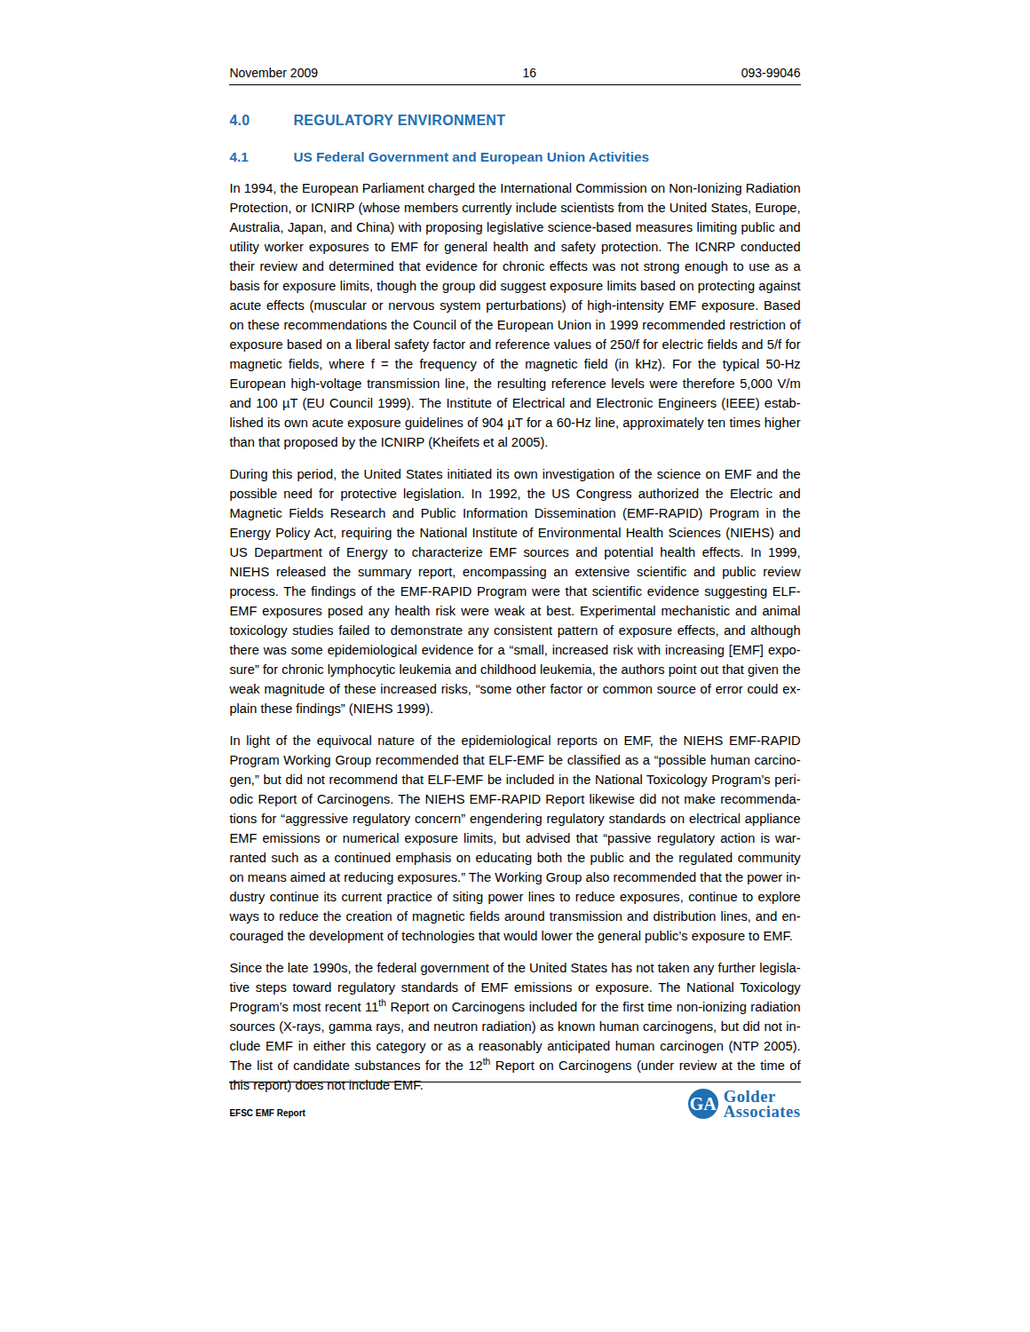November 2009 16 093-99046
4.0 REGULATORY ENVIRONMENT
4.1 US Federal Government and European Union Activities
In 1994, the European Parliament charged the International Commission on Non-Ionizing Radiation Protection, or ICNIRP (whose members currently include scientists from the United States, Europe, Australia, Japan, and China) with proposing legislative science-based measures limiting public and utility worker exposures to EMF for general health and safety protection. The ICNRP conducted their review and determined that evidence for chronic effects was not strong enough to use as a basis for exposure limits, though the group did suggest exposure limits based on protecting against acute effects (muscular or nervous system perturbations) of high-intensity EMF exposure. Based on these recommendations the Council of the European Union in 1999 recommended restriction of exposure based on a liberal safety factor and reference values of 250/f for electric fields and 5/f for magnetic fields, where f = the frequency of the magnetic field (in kHz). For the typical 50-Hz European high-voltage transmission line, the resulting reference levels were therefore 5,000 V/m and 100 µT (EU Council 1999). The Institute of Electrical and Electronic Engineers (IEEE) established its own acute exposure guidelines of 904 µT for a 60-Hz line, approximately ten times higher than that proposed by the ICNIRP (Kheifets et al 2005).
During this period, the United States initiated its own investigation of the science on EMF and the possible need for protective legislation. In 1992, the US Congress authorized the Electric and Magnetic Fields Research and Public Information Dissemination (EMF-RAPID) Program in the Energy Policy Act, requiring the National Institute of Environmental Health Sciences (NIEHS) and US Department of Energy to characterize EMF sources and potential health effects. In 1999, NIEHS released the summary report, encompassing an extensive scientific and public review process. The findings of the EMF-RAPID Program were that scientific evidence suggesting ELF-EMF exposures posed any health risk were weak at best. Experimental mechanistic and animal toxicology studies failed to demonstrate any consistent pattern of exposure effects, and although there was some epidemiological evidence for a “small, increased risk with increasing [EMF] exposure” for chronic lymphocytic leukemia and childhood leukemia, the authors point out that given the weak magnitude of these increased risks, “some other factor or common source of error could explain these findings” (NIEHS 1999).
In light of the equivocal nature of the epidemiological reports on EMF, the NIEHS EMF-RAPID Program Working Group recommended that ELF-EMF be classified as a “possible human carcinogen,” but did not recommend that ELF-EMF be included in the National Toxicology Program’s periodic Report of Carcinogens. The NIEHS EMF-RAPID Report likewise did not make recommendations for “aggressive regulatory concern” engendering regulatory standards on electrical appliance EMF emissions or numerical exposure limits, but advised that “passive regulatory action is warranted such as a continued emphasis on educating both the public and the regulated community on means aimed at reducing exposures.” The Working Group also recommended that the power industry continue its current practice of siting power lines to reduce exposures, continue to explore ways to reduce the creation of magnetic fields around transmission and distribution lines, and encouraged the development of technologies that would lower the general public’s exposure to EMF.
Since the late 1990s, the federal government of the United States has not taken any further legislative steps toward regulatory standards of EMF emissions or exposure. The National Toxicology Program’s most recent 11th Report on Carcinogens included for the first time non-ionizing radiation sources (X-rays, gamma rays, and neutron radiation) as known human carcinogens, but did not include EMF in either this category or as a reasonably anticipated human carcinogen (NTP 2005). The list of candidate substances for the 12th Report on Carcinogens (under review at the time of this report) does not include EMF.
EFSC EMF Report GA Golder Associates